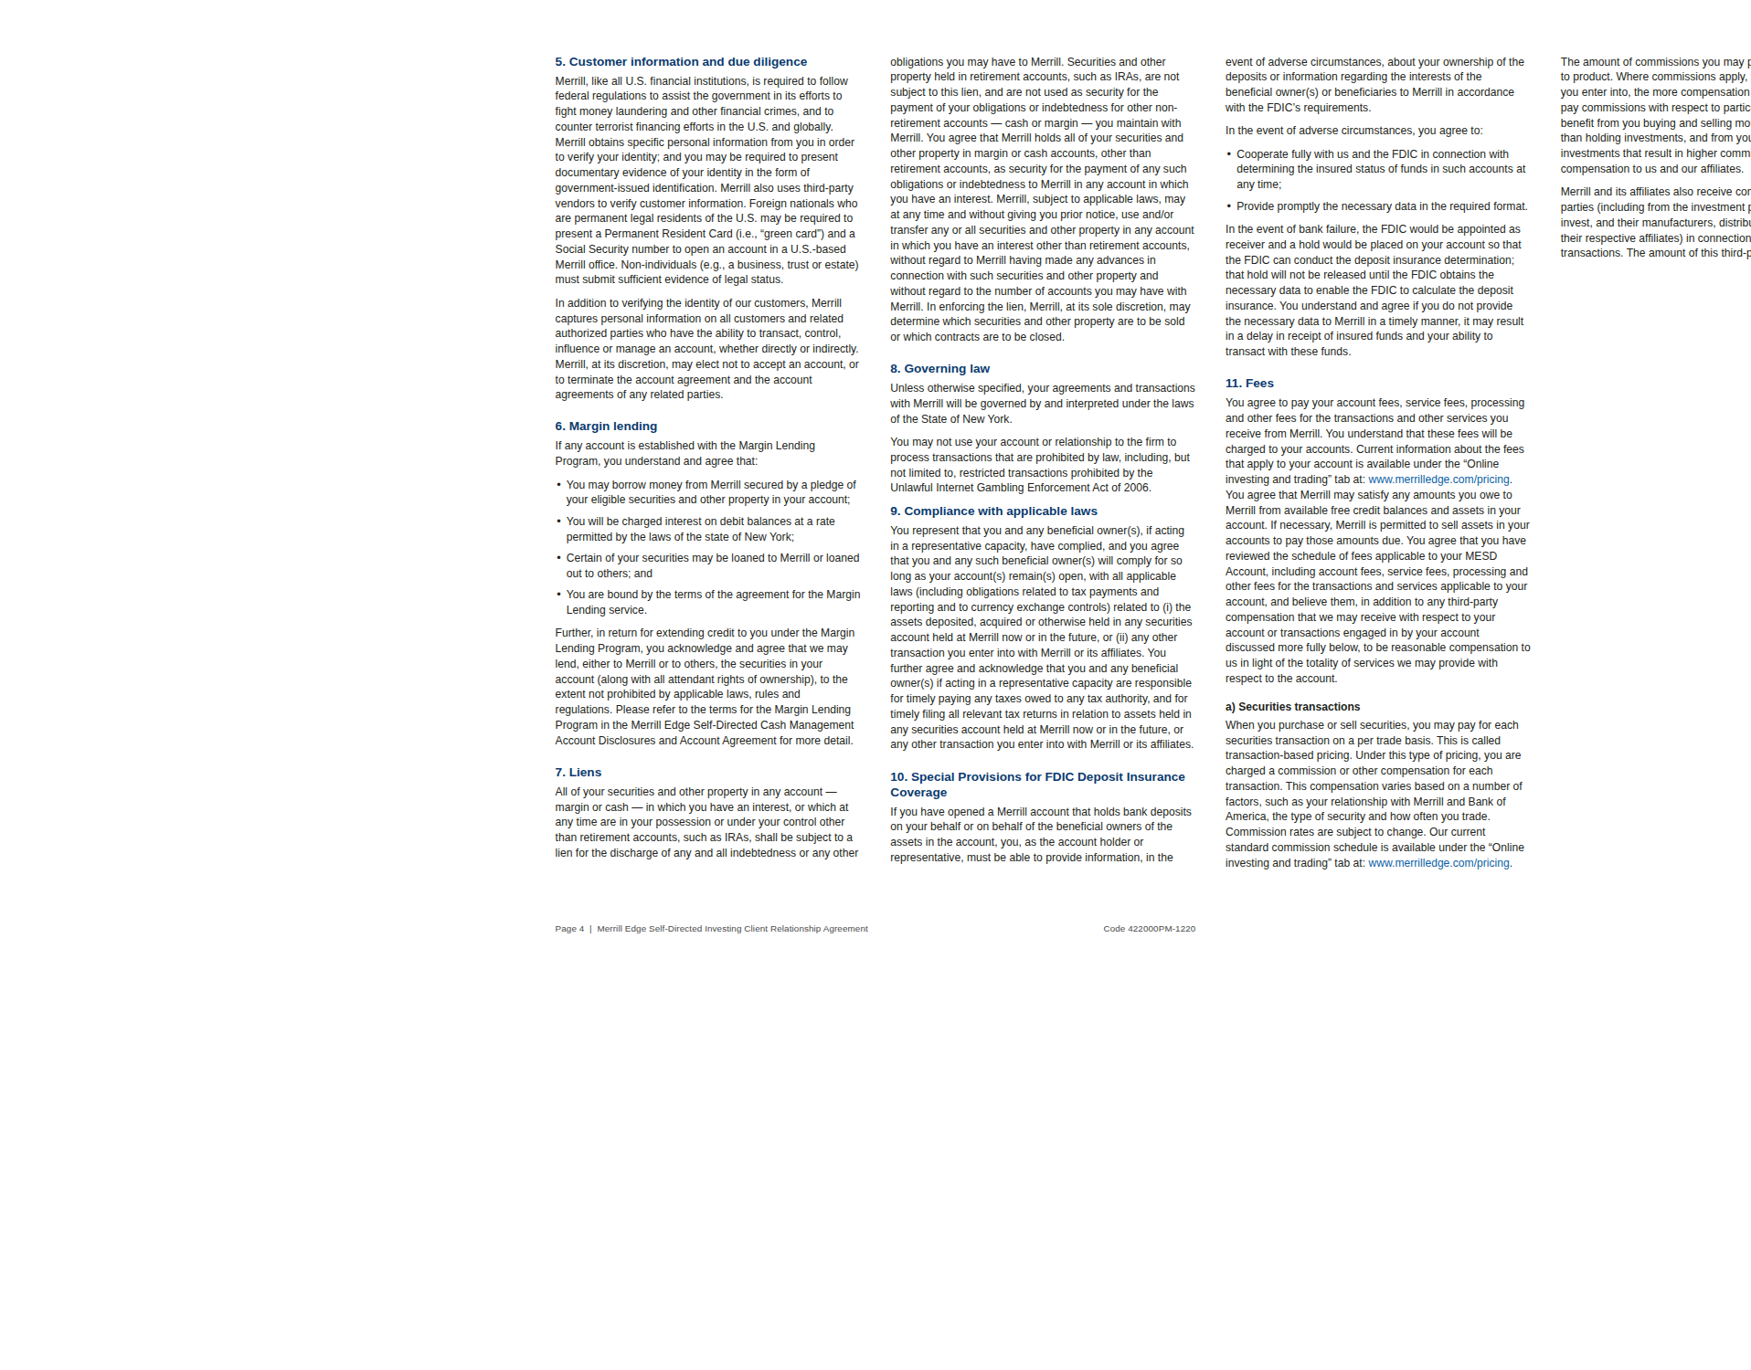5. Customer information and due diligence
Merrill, like all U.S. financial institutions, is required to follow federal regulations to assist the government in its efforts to fight money laundering and other financial crimes, and to counter terrorist financing efforts in the U.S. and globally. Merrill obtains specific personal information from you in order to verify your identity; and you may be required to present documentary evidence of your identity in the form of government-issued identification. Merrill also uses third-party vendors to verify customer information. Foreign nationals who are permanent legal residents of the U.S. may be required to present a Permanent Resident Card (i.e., “green card”) and a Social Security number to open an account in a U.S.-based Merrill office. Non-individuals (e.g., a business, trust or estate) must submit sufficient evidence of legal status.
In addition to verifying the identity of our customers, Merrill captures personal information on all customers and related authorized parties who have the ability to transact, control, influence or manage an account, whether directly or indirectly. Merrill, at its discretion, may elect not to accept an account, or to terminate the account agreement and the account agreements of any related parties.
6. Margin lending
If any account is established with the Margin Lending Program, you understand and agree that:
You may borrow money from Merrill secured by a pledge of your eligible securities and other property in your account;
You will be charged interest on debit balances at a rate permitted by the laws of the state of New York;
Certain of your securities may be loaned to Merrill or loaned out to others; and
You are bound by the terms of the agreement for the Margin Lending service.
Further, in return for extending credit to you under the Margin Lending Program, you acknowledge and agree that we may lend, either to Merrill or to others, the securities in your account (along with all attendant rights of ownership), to the extent not prohibited by applicable laws, rules and regulations. Please refer to the terms for the Margin Lending Program in the Merrill Edge Self-Directed Cash Management Account Disclosures and Account Agreement for more detail.
7. Liens
All of your securities and other property in any account — margin or cash — in which you have an interest, or which at any time are in your possession or under your control other than retirement accounts, such as IRAs, shall be subject to a lien for the discharge of any and all indebtedness or any other obligations you may have to Merrill. Securities and other property held in retirement accounts, such as IRAs, are not subject to this lien, and are not used as security for the payment of your obligations or indebtedness for other non-retirement accounts — cash or margin — you maintain with Merrill. You agree that Merrill holds all of your securities and other property in margin or cash accounts, other than retirement accounts, as security for the payment of any such obligations or indebtedness to Merrill in any account in which you have an interest. Merrill, subject to applicable laws, may at any time and without giving you prior notice, use and/or transfer any or all securities and other property in any account in which you have an interest other than retirement accounts, without regard to Merrill having made any advances in connection with such securities and other property and without regard to the number of accounts you may have with Merrill. In enforcing the lien, Merrill, at its sole discretion, may determine which securities and other property are to be sold or which contracts are to be closed.
8. Governing law
Unless otherwise specified, your agreements and transactions with Merrill will be governed by and interpreted under the laws of the State of New York.
You may not use your account or relationship to the firm to process transactions that are prohibited by law, including, but not limited to, restricted transactions prohibited by the Unlawful Internet Gambling Enforcement Act of 2006.
9. Compliance with applicable laws
You represent that you and any beneficial owner(s), if acting in a representative capacity, have complied, and you agree that you and any such beneficial owner(s) will comply for so long as your account(s) remain(s) open, with all applicable laws (including obligations related to tax payments and reporting and to currency exchange controls) related to (i) the assets deposited, acquired or otherwise held in any securities account held at Merrill now or in the future, or (ii) any other transaction you enter into with Merrill or its affiliates. You further agree and acknowledge that you and any beneficial owner(s) if acting in a representative capacity are responsible for timely paying any taxes owed to any tax authority, and for timely filing all relevant tax returns in relation to assets held in any securities account held at Merrill now or in the future, or any other transaction you enter into with Merrill or its affiliates.
10. Special Provisions for FDIC Deposit Insurance Coverage
If you have opened a Merrill account that holds bank deposits on your behalf or on behalf of the beneficial owners of the assets in the account, you, as the account holder or representative, must be able to provide information, in the event of adverse circumstances, about your ownership of the deposits or information regarding the interests of the beneficial owner(s) or beneficiaries to Merrill in accordance with the FDIC’s requirements.
In the event of adverse circumstances, you agree to:
Cooperate fully with us and the FDIC in connection with determining the insured status of funds in such accounts at any time;
Provide promptly the necessary data in the required format.
In the event of bank failure, the FDIC would be appointed as receiver and a hold would be placed on your account so that the FDIC can conduct the deposit insurance determination; that hold will not be released until the FDIC obtains the necessary data to enable the FDIC to calculate the deposit insurance. You understand and agree if you do not provide the necessary data to Merrill in a timely manner, it may result in a delay in receipt of insured funds and your ability to transact with these funds.
11. Fees
You agree to pay your account fees, service fees, processing and other fees for the transactions and other services you receive from Merrill. You understand that these fees will be charged to your accounts. Current information about the fees that apply to your account is available under the “Online investing and trading” tab at: www.merrilledge.com/pricing. You agree that Merrill may satisfy any amounts you owe to Merrill from available free credit balances and assets in your account. If necessary, Merrill is permitted to sell assets in your accounts to pay those amounts due. You agree that you have reviewed the schedule of fees applicable to your MESD Account, including account fees, service fees, processing and other fees for the transactions and services applicable to your account, and believe them, in addition to any third-party compensation that we may receive with respect to your account or transactions engaged in by your account discussed more fully below, to be reasonable compensation to us in light of the totality of services we may provide with respect to the account.
a) Securities transactions
When you purchase or sell securities, you may pay for each securities transaction on a per trade basis. This is called transaction-based pricing. Under this type of pricing, you are charged a commission or other compensation for each transaction. This compensation varies based on a number of factors, such as your relationship with Merrill and Bank of America, the type of security and how often you trade. Commission rates are subject to change. Our current standard commission schedule is available under the “Online investing and trading” tab at: www.merrilledge.com/pricing.
The amount of commissions you may pay varies from product to product. Where commissions apply, the more transactions you enter into, the more compensation we receive. When you pay commissions with respect to particular investments, we benefit from you buying and selling more frequently, rather than holding investments, and from you purchasing investments that result in higher commissions and compensation to us and our affiliates.
Merrill and its affiliates also receive compensation from third parties (including from the investment products in which you invest, and their manufacturers, distributors, managers, and their respective affiliates) in connection with your investment transactions. The amount of this third-party compensation
Page 4 | Merrill Edge Self-Directed Investing Client Relationship Agreement
Code 422000PM-1220